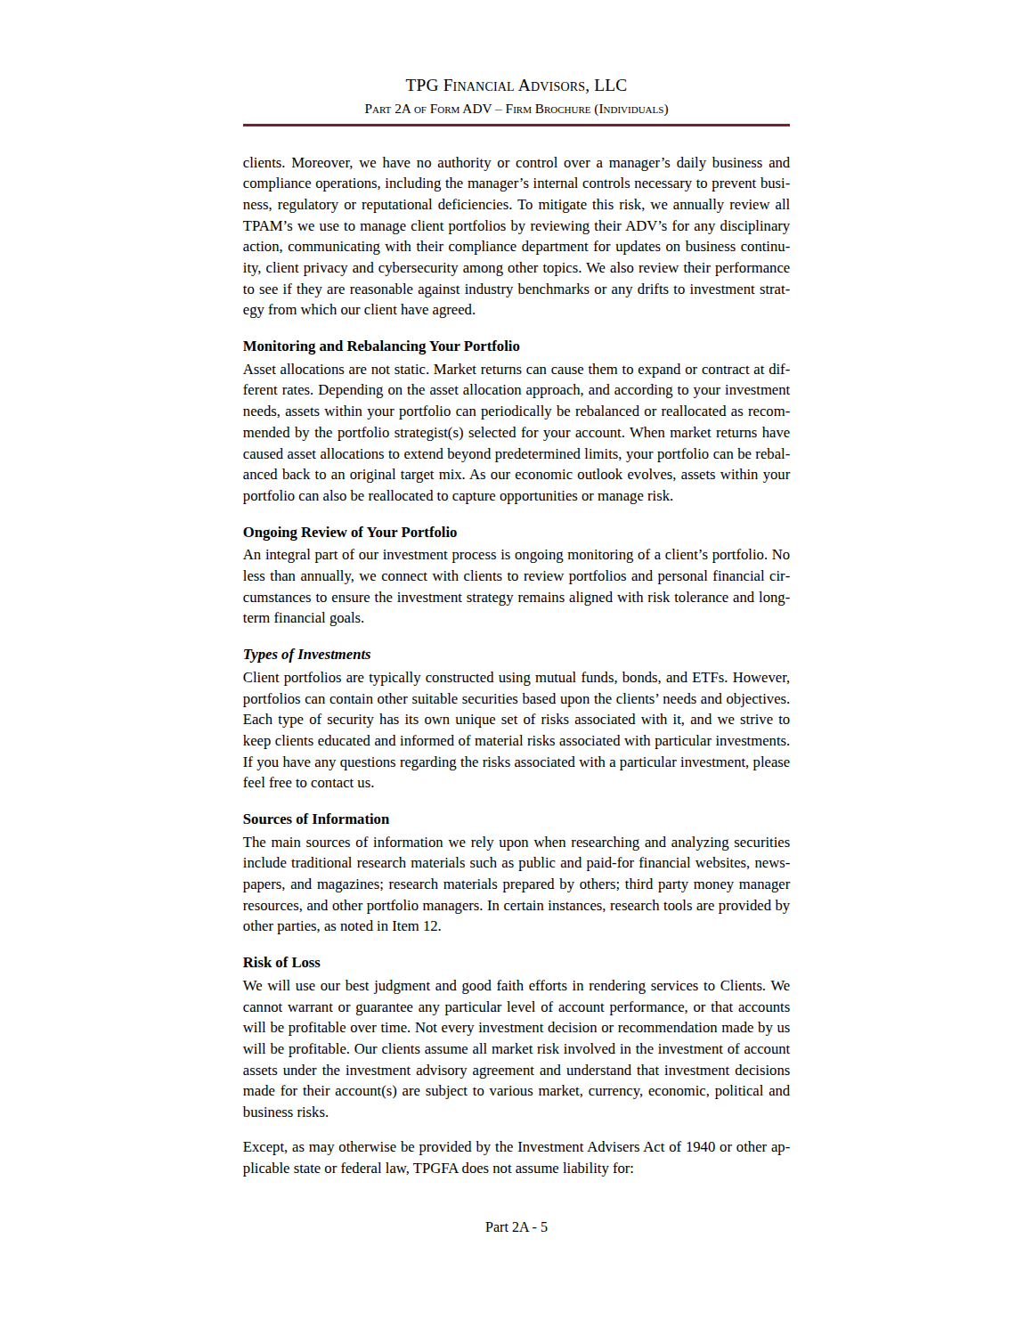TPG Financial Advisors, LLC
Part 2A of Form ADV – Firm Brochure (Individuals)
clients. Moreover, we have no authority or control over a manager’s daily business and compliance operations, including the manager’s internal controls necessary to prevent business, regulatory or reputational deficiencies. To mitigate this risk, we annually review all TPAM’s we use to manage client portfolios by reviewing their ADV’s for any disciplinary action, communicating with their compliance department for updates on business continuity, client privacy and cybersecurity among other topics. We also review their performance to see if they are reasonable against industry benchmarks or any drifts to investment strategy from which our client have agreed.
Monitoring and Rebalancing Your Portfolio
Asset allocations are not static. Market returns can cause them to expand or contract at different rates. Depending on the asset allocation approach, and according to your investment needs, assets within your portfolio can periodically be rebalanced or reallocated as recommended by the portfolio strategist(s) selected for your account. When market returns have caused asset allocations to extend beyond predetermined limits, your portfolio can be rebalanced back to an original target mix. As our economic outlook evolves, assets within your portfolio can also be reallocated to capture opportunities or manage risk.
Ongoing Review of Your Portfolio
An integral part of our investment process is ongoing monitoring of a client’s portfolio. No less than annually, we connect with clients to review portfolios and personal financial circumstances to ensure the investment strategy remains aligned with risk tolerance and long-term financial goals.
Types of Investments
Client portfolios are typically constructed using mutual funds, bonds, and ETFs. However, portfolios can contain other suitable securities based upon the clients’ needs and objectives. Each type of security has its own unique set of risks associated with it, and we strive to keep clients educated and informed of material risks associated with particular investments. If you have any questions regarding the risks associated with a particular investment, please feel free to contact us.
Sources of Information
The main sources of information we rely upon when researching and analyzing securities include traditional research materials such as public and paid-for financial websites, newspapers, and magazines; research materials prepared by others; third party money manager resources, and other portfolio managers. In certain instances, research tools are provided by other parties, as noted in Item 12.
Risk of Loss
We will use our best judgment and good faith efforts in rendering services to Clients. We cannot warrant or guarantee any particular level of account performance, or that accounts will be profitable over time. Not every investment decision or recommendation made by us will be profitable. Our clients assume all market risk involved in the investment of account assets under the investment advisory agreement and understand that investment decisions made for their account(s) are subject to various market, currency, economic, political and business risks.
Except, as may otherwise be provided by the Investment Advisers Act of 1940 or other applicable state or federal law, TPGFA does not assume liability for:
Part 2A - 5